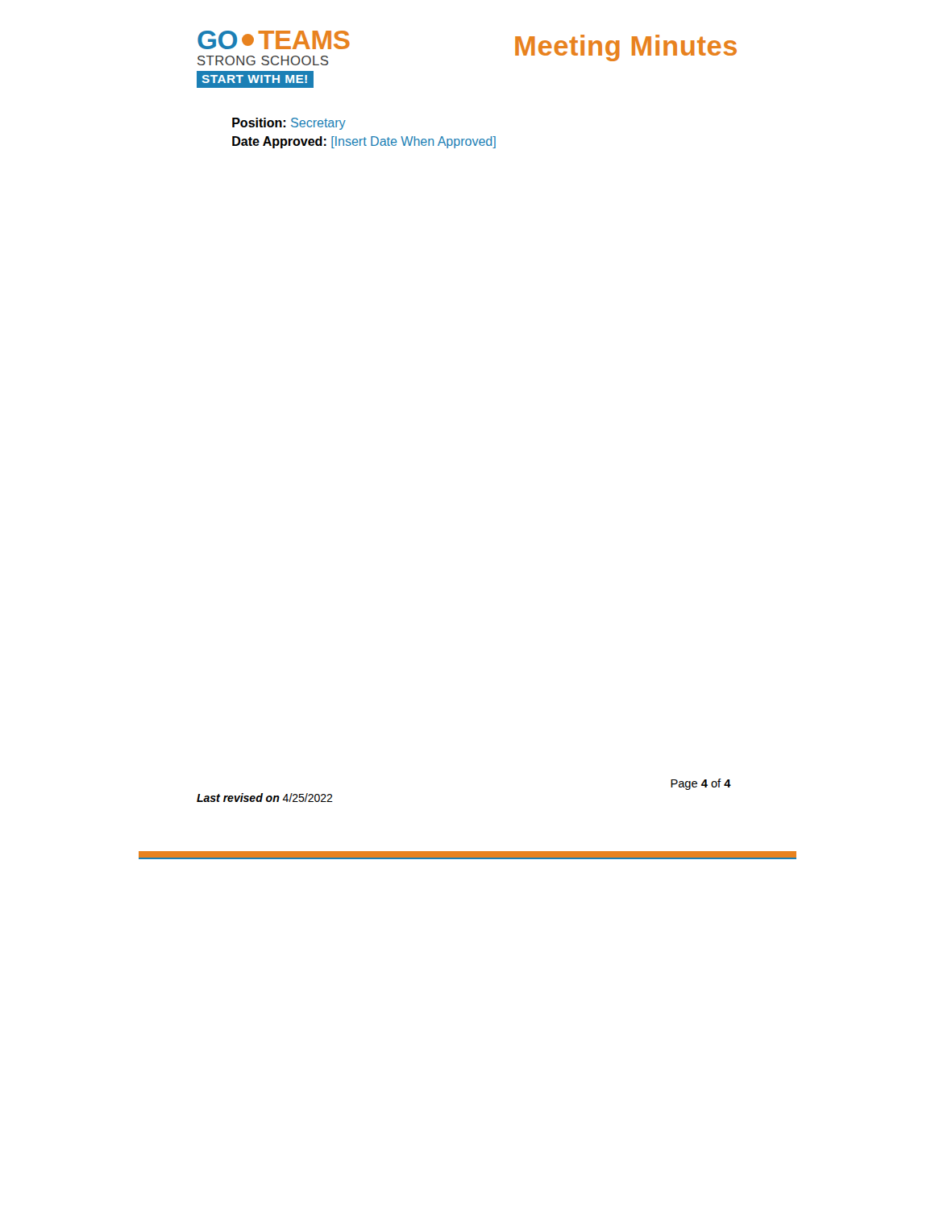GO TEAMS
STRONG SCHOOLS
START WITH ME!
Meeting Minutes
Position: Secretary
Date Approved: [Insert Date When Approved]
Page 4 of 4
Last revised on 4/25/2022